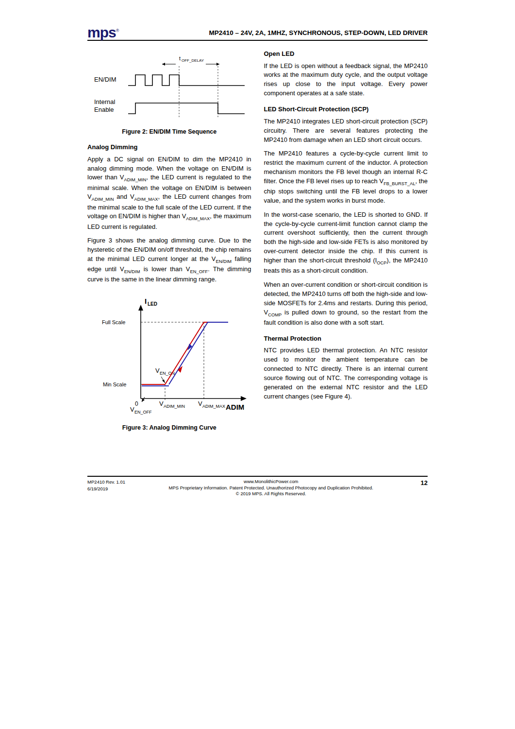mps®
MP2410 – 24V, 2A, 1MHZ, SYNCHRONOUS, STEP-DOWN, LED DRIVER
t OFF_DELAY EN/DIM Internal Enable
Figure 2: EN/DIM Time Sequence
Analog Dimming
Apply a DC signal on EN/DIM to dim the MP2410 in analog dimming mode. When the voltage on EN/DIM is lower than VADIM_MIN, the LED current is regulated to the minimal scale. When the voltage on EN/DIM is between VADIM_MIN and VADIM_MAX, the LED current changes from the minimal scale to the full scale of the LED current. If the voltage on EN/DIM is higher than VADIM_MAX, the maximum LED current is regulated.
Figure 3 shows the analog dimming curve. Due to the hysteretic of the EN/DIM on/off threshold, the chip remains at the minimal LED current longer at the VEN/DIM falling edge until VEN/DIM is lower than VEN_OFF. The dimming curve is the same in the linear dimming range.
I LED ADIM Full Scale Min Scale 0 V EN_ON V EN_OFF V ADIM_MIN V ADIM_MAX
Figure 3: Analog Dimming Curve
Open LED
If the LED is open without a feedback signal, the MP2410 works at the maximum duty cycle, and the output voltage rises up close to the input voltage. Every power component operates at a safe state.
LED Short-Circuit Protection (SCP)
The MP2410 integrates LED short-circuit protection (SCP) circuitry. There are several features protecting the MP2410 from damage when an LED short circuit occurs.
The MP2410 features a cycle-by-cycle current limit to restrict the maximum current of the inductor. A protection mechanism monitors the FB level though an internal R-C filter. Once the FB level rises up to reach VFB_BURST_AL, the chip stops switching until the FB level drops to a lower value, and the system works in burst mode.
In the worst-case scenario, the LED is shorted to GND. If the cycle-by-cycle current-limit function cannot clamp the current overshoot sufficiently, then the current through both the high-side and low-side FETs is also monitored by over-current detector inside the chip. If this current is higher than the short-circuit threshold (IOCP), the MP2410 treats this as a short-circuit condition.
When an over-current condition or short-circuit condition is detected, the MP2410 turns off both the high-side and low-side MOSFETs for 2.4ms and restarts. During this period, VCOMP is pulled down to ground, so the restart from the fault condition is also done with a soft start.
Thermal Protection
NTC provides LED thermal protection. An NTC resistor used to monitor the ambient temperature can be connected to NTC directly. There is an internal current source flowing out of NTC. The corresponding voltage is generated on the external NTC resistor and the LED current changes (see Figure 4).
MP2410 Rev. 1.01
6/19/2019
www.MonolithicPower.com
MPS Proprietary Information. Patent Protected. Unauthorized Photocopy and Duplication Prohibited.
© 2019 MPS. All Rights Reserved.
12